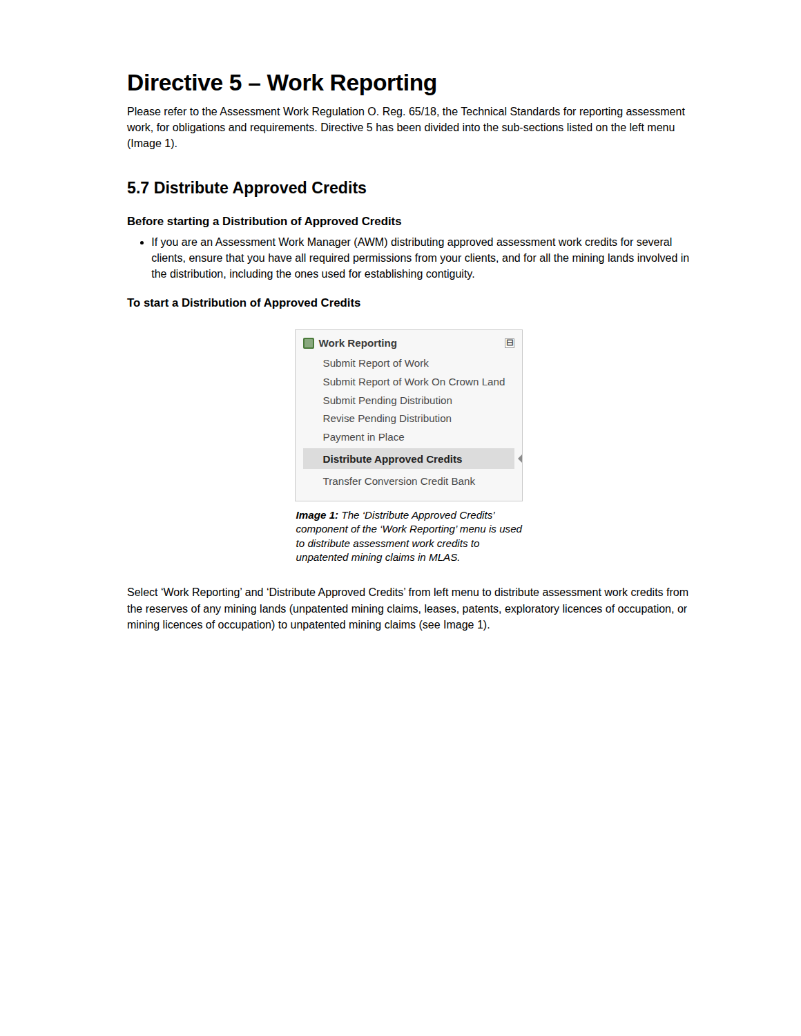Directive 5 – Work Reporting
Please refer to the Assessment Work Regulation O. Reg. 65/18, the Technical Standards for reporting assessment work, for obligations and requirements. Directive 5 has been divided into the sub-sections listed on the left menu (Image 1).
5.7 Distribute Approved Credits
Before starting a Distribution of Approved Credits
If you are an Assessment Work Manager (AWM) distributing approved assessment work credits for several clients, ensure that you have all required permissions from your clients, and for all the mining lands involved in the distribution, including the ones used for establishing contiguity.
To start a Distribution of Approved Credits
Work Reporting ⊟
Submit Report of Work
Submit Report of Work On Crown Land
Submit Pending Distribution
Revise Pending Distribution
Payment in Place
Distribute Approved Credits
Transfer Conversion Credit Bank
Image 1: The ‘Distribute Approved Credits’ component of the ‘Work Reporting’ menu is used to distribute assessment work credits to unpatented mining claims in MLAS.
Select ‘Work Reporting’ and ‘Distribute Approved Credits’ from left menu to distribute assessment work credits from the reserves of any mining lands (unpatented mining claims, leases, patents, exploratory licences of occupation, or mining licences of occupation) to unpatented mining claims (see Image 1).